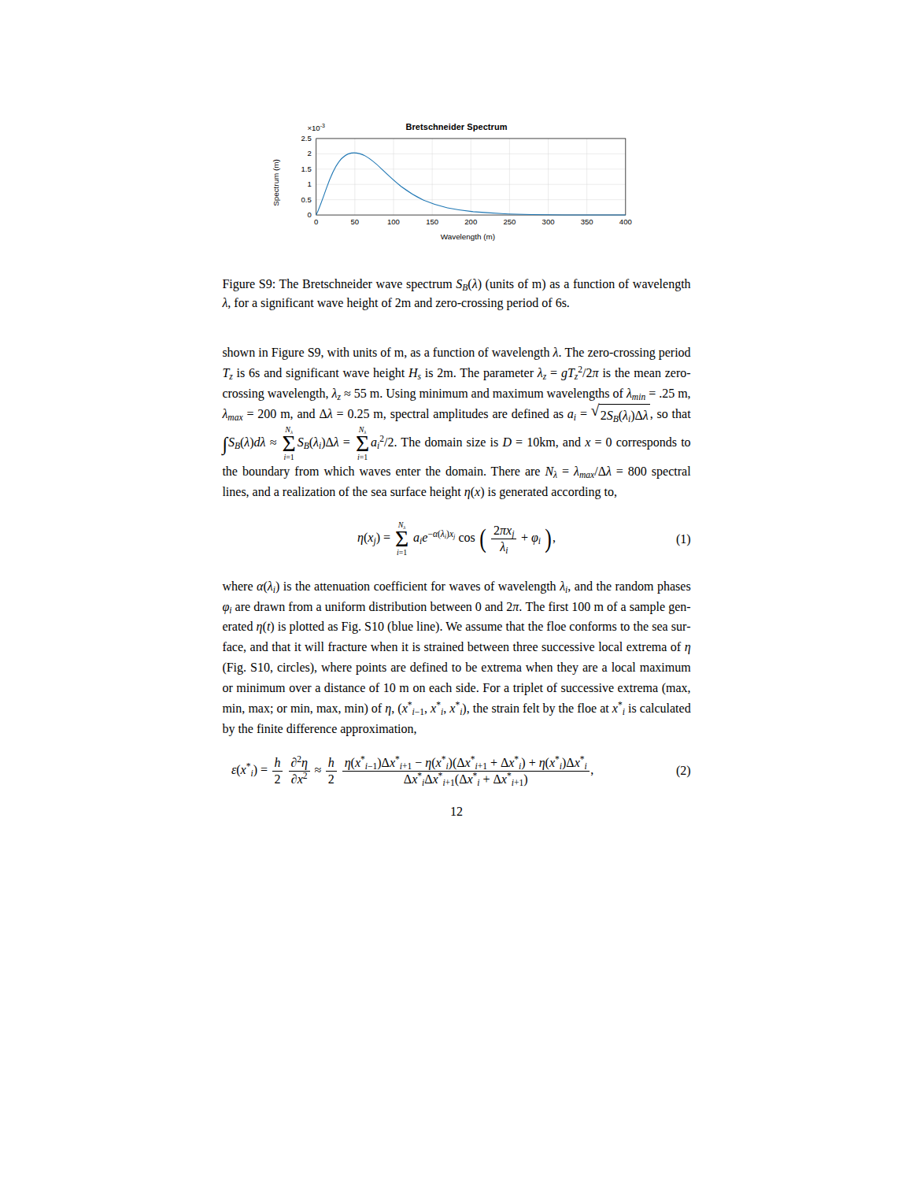Bretschneider Spectrum
Spectrum (m)
×10-3
0 0.5 1 1.5 2 2.5 0 50 100 150 200 250 300 350 400
Wavelength (m)
Figure S9: The Bretschneider wave spectrum SB(λ) (units of m) as a function of wavelength λ, for a significant wave height of 2m and zero-crossing period of 6s.
shown in Figure S9, with units of m, as a function of wavelength λ. The zero-crossing period Tz is 6s and significant wave height Hs is 2m. The parameter λz = gTz2/2π is the mean zero-crossing wavelength, λz ≈ 55 m. Using minimum and maximum wavelengths of λmin = .25 m, λmax = 200 m, and Δλ = 0.25 m, spectral amplitudes are defined as ai = 2SB(λi)Δλ, so that ∫SB(λ)dλ ≈ Nλ Σi=1 SB(λi)Δλ = Nλ Σi=1 ai2/2. The domain size is D = 10km, and x = 0 corresponds to the boundary from which waves enter the domain. There are Nλ = λmax/Δλ = 800 spectral lines, and a realization of the sea surface height η(x) is generated according to,
η(xj) = Nλ Σi=1 ai e−α(λi)xj cos ( 2πxj λi + φi ),
(1)
where α(λi) is the attenuation coefficient for waves of wavelength λi, and the random phases φi are drawn from a uniform distribution between 0 and 2π. The first 100 m of a sample generated η(t) is plotted as Fig. S10 (blue line). We assume that the floe conforms to the sea surface, and that it will fracture when it is strained between three successive local extrema of η (Fig. S10, circles), where points are defined to be extrema when they are a local maximum or minimum over a distance of 10 m on each side. For a triplet of successive extrema (max, min, max; or min, max, min) of η, (x*i−1, x*i, x*i), the strain felt by the floe at x*i is calculated by the finite difference approximation,
ε(x*i) = h 2 ∂2η∂x2 ≈ h 2 η(x*i−1)Δx*i+1 − η(x*i)(Δx*i+1 + Δx*i) + η(x*i)Δx*i Δx*iΔx*i+1(Δx*i + Δx*i+1),
(2)
12